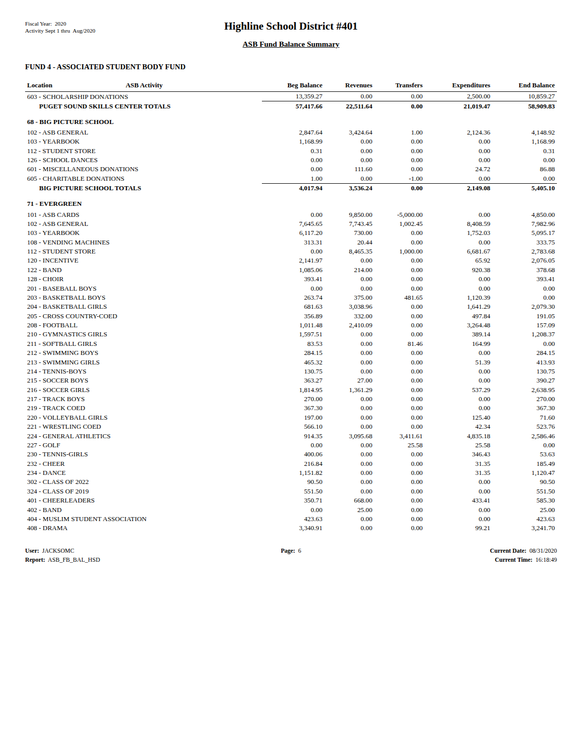Fiscal Year: 2020
Activity Sept 1 thru Aug/2020
Highline School District #401
ASB Fund Balance Summary
FUND 4 - ASSOCIATED STUDENT BODY FUND
| Location | ASB Activity | Beg Balance | Revenues | Transfers | Expenditures | End Balance |
| --- | --- | --- | --- | --- | --- | --- |
| 603 - SCHOLARSHIP DONATIONS | 13,359.27 | 0.00 | 0.00 | 2,500.00 | 10,859.27 |
| PUGET SOUND SKILLS CENTER TOTALS | 57,417.66 | 22,511.64 | 0.00 | 21,019.47 | 58,909.83 |
| 68 - BIG PICTURE SCHOOL |
| 102 - ASB GENERAL | 2,847.64 | 3,424.64 | 1.00 | 2,124.36 | 4,148.92 |
| 103 - YEARBOOK | 1,168.99 | 0.00 | 0.00 | 0.00 | 1,168.99 |
| 112 - STUDENT STORE | 0.31 | 0.00 | 0.00 | 0.00 | 0.31 |
| 126 - SCHOOL DANCES | 0.00 | 0.00 | 0.00 | 0.00 | 0.00 |
| 601 - MISCELLANEOUS DONATIONS | 0.00 | 111.60 | 0.00 | 24.72 | 86.88 |
| 605 - CHARITABLE DONATIONS | 1.00 | 0.00 | -1.00 | 0.00 | 0.00 |
| BIG PICTURE SCHOOL TOTALS | 4,017.94 | 3,536.24 | 0.00 | 2,149.08 | 5,405.10 |
| 71 - EVERGREEN |
| 101 - ASB CARDS | 0.00 | 9,850.00 | -5,000.00 | 0.00 | 4,850.00 |
| 102 - ASB GENERAL | 7,645.65 | 7,743.45 | 1,002.45 | 8,408.59 | 7,982.96 |
| 103 - YEARBOOK | 6,117.20 | 730.00 | 0.00 | 1,752.03 | 5,095.17 |
| 108 - VENDING MACHINES | 313.31 | 20.44 | 0.00 | 0.00 | 333.75 |
| 112 - STUDENT STORE | 0.00 | 8,465.35 | 1,000.00 | 6,681.67 | 2,783.68 |
| 120 - INCENTIVE | 2,141.97 | 0.00 | 0.00 | 65.92 | 2,076.05 |
| 122 - BAND | 1,085.06 | 214.00 | 0.00 | 920.38 | 378.68 |
| 128 - CHOIR | 393.41 | 0.00 | 0.00 | 0.00 | 393.41 |
| 201 - BASEBALL BOYS | 0.00 | 0.00 | 0.00 | 0.00 | 0.00 |
| 203 - BASKETBALL BOYS | 263.74 | 375.00 | 481.65 | 1,120.39 | 0.00 |
| 204 - BASKETBALL GIRLS | 681.63 | 3,038.96 | 0.00 | 1,641.29 | 2,079.30 |
| 205 - CROSS COUNTRY-COED | 356.89 | 332.00 | 0.00 | 497.84 | 191.05 |
| 208 - FOOTBALL | 1,011.48 | 2,410.09 | 0.00 | 3,264.48 | 157.09 |
| 210 - GYMNASTICS GIRLS | 1,597.51 | 0.00 | 0.00 | 389.14 | 1,208.37 |
| 211 - SOFTBALL GIRLS | 83.53 | 0.00 | 81.46 | 164.99 | 0.00 |
| 212 - SWIMMING BOYS | 284.15 | 0.00 | 0.00 | 0.00 | 284.15 |
| 213 - SWIMMING GIRLS | 465.32 | 0.00 | 0.00 | 51.39 | 413.93 |
| 214 - TENNIS-BOYS | 130.75 | 0.00 | 0.00 | 0.00 | 130.75 |
| 215 - SOCCER BOYS | 363.27 | 27.00 | 0.00 | 0.00 | 390.27 |
| 216 - SOCCER GIRLS | 1,814.95 | 1,361.29 | 0.00 | 537.29 | 2,638.95 |
| 217 - TRACK BOYS | 270.00 | 0.00 | 0.00 | 0.00 | 270.00 |
| 219 - TRACK COED | 367.30 | 0.00 | 0.00 | 0.00 | 367.30 |
| 220 - VOLLEYBALL GIRLS | 197.00 | 0.00 | 0.00 | 125.40 | 71.60 |
| 221 - WRESTLING COED | 566.10 | 0.00 | 0.00 | 42.34 | 523.76 |
| 224 - GENERAL ATHLETICS | 914.35 | 3,095.68 | 3,411.61 | 4,835.18 | 2,586.46 |
| 227 - GOLF | 0.00 | 0.00 | 25.58 | 25.58 | 0.00 |
| 230 - TENNIS-GIRLS | 400.06 | 0.00 | 0.00 | 346.43 | 53.63 |
| 232 - CHEER | 216.84 | 0.00 | 0.00 | 31.35 | 185.49 |
| 234 - DANCE | 1,151.82 | 0.00 | 0.00 | 31.35 | 1,120.47 |
| 302 - CLASS OF 2022 | 90.50 | 0.00 | 0.00 | 0.00 | 90.50 |
| 324 - CLASS OF 2019 | 551.50 | 0.00 | 0.00 | 0.00 | 551.50 |
| 401 - CHEERLEADERS | 350.71 | 668.00 | 0.00 | 433.41 | 585.30 |
| 402 - BAND | 0.00 | 25.00 | 0.00 | 0.00 | 25.00 |
| 404 - MUSLIM STUDENT ASSOCIATION | 423.63 | 0.00 | 0.00 | 0.00 | 423.63 |
| 408 - DRAMA | 3,340.91 | 0.00 | 0.00 | 99.21 | 3,241.70 |
User: JACKSOMC
Report: ASB_FB_BAL_HSD
Page: 6
Current Date: 08/31/2020
Current Time: 16:18:49